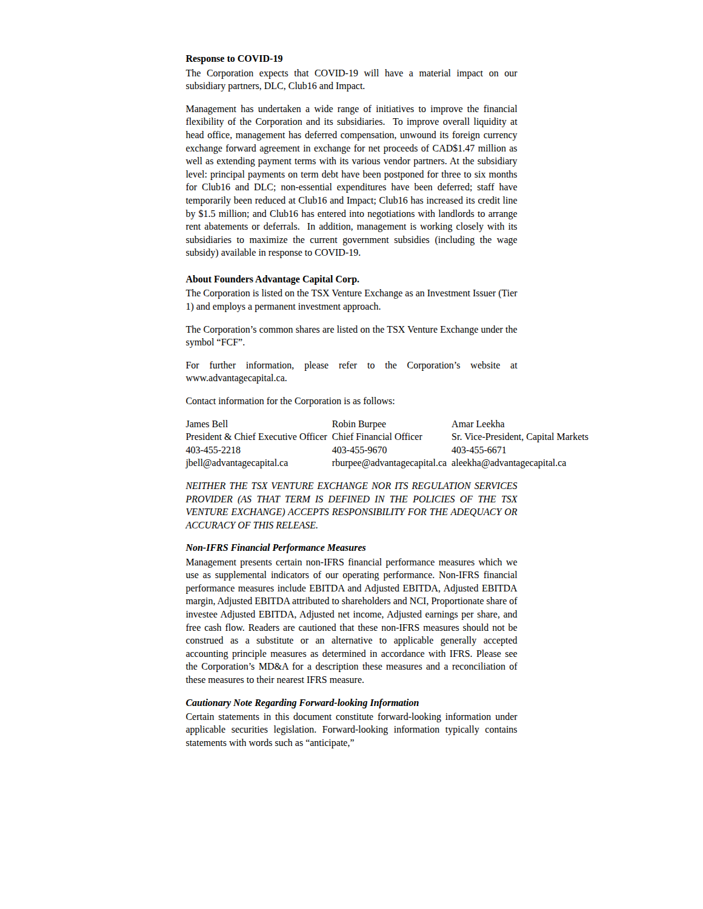Response to COVID-19
The Corporation expects that COVID-19 will have a material impact on our subsidiary partners, DLC, Club16 and Impact.
Management has undertaken a wide range of initiatives to improve the financial flexibility of the Corporation and its subsidiaries. To improve overall liquidity at head office, management has deferred compensation, unwound its foreign currency exchange forward agreement in exchange for net proceeds of CAD$1.47 million as well as extending payment terms with its various vendor partners. At the subsidiary level: principal payments on term debt have been postponed for three to six months for Club16 and DLC; non-essential expenditures have been deferred; staff have temporarily been reduced at Club16 and Impact; Club16 has increased its credit line by $1.5 million; and Club16 has entered into negotiations with landlords to arrange rent abatements or deferrals. In addition, management is working closely with its subsidiaries to maximize the current government subsidies (including the wage subsidy) available in response to COVID-19.
About Founders Advantage Capital Corp.
The Corporation is listed on the TSX Venture Exchange as an Investment Issuer (Tier 1) and employs a permanent investment approach.
The Corporation’s common shares are listed on the TSX Venture Exchange under the symbol “FCF”.
For further information, please refer to the Corporation’s website at www.advantagecapital.ca.
Contact information for the Corporation is as follows:
| James Bell | Robin Burpee | Amar Leekha |
| President & Chief Executive Officer | Chief Financial Officer | Sr. Vice-President, Capital Markets |
| 403-455-2218 | 403-455-9670 | 403-455-6671 |
| jbell@advantagecapital.ca | rburpee@advantagecapital.ca | aleekha@advantagecapital.ca |
NEITHER THE TSX VENTURE EXCHANGE NOR ITS REGULATION SERVICES PROVIDER (AS THAT TERM IS DEFINED IN THE POLICIES OF THE TSX VENTURE EXCHANGE) ACCEPTS RESPONSIBILITY FOR THE ADEQUACY OR ACCURACY OF THIS RELEASE.
Non-IFRS Financial Performance Measures
Management presents certain non-IFRS financial performance measures which we use as supplemental indicators of our operating performance. Non-IFRS financial performance measures include EBITDA and Adjusted EBITDA, Adjusted EBITDA margin, Adjusted EBITDA attributed to shareholders and NCI, Proportionate share of investee Adjusted EBITDA, Adjusted net income, Adjusted earnings per share, and free cash flow. Readers are cautioned that these non-IFRS measures should not be construed as a substitute or an alternative to applicable generally accepted accounting principle measures as determined in accordance with IFRS. Please see the Corporation’s MD&A for a description these measures and a reconciliation of these measures to their nearest IFRS measure.
Cautionary Note Regarding Forward-looking Information
Certain statements in this document constitute forward-looking information under applicable securities legislation. Forward-looking information typically contains statements with words such as “anticipate,”